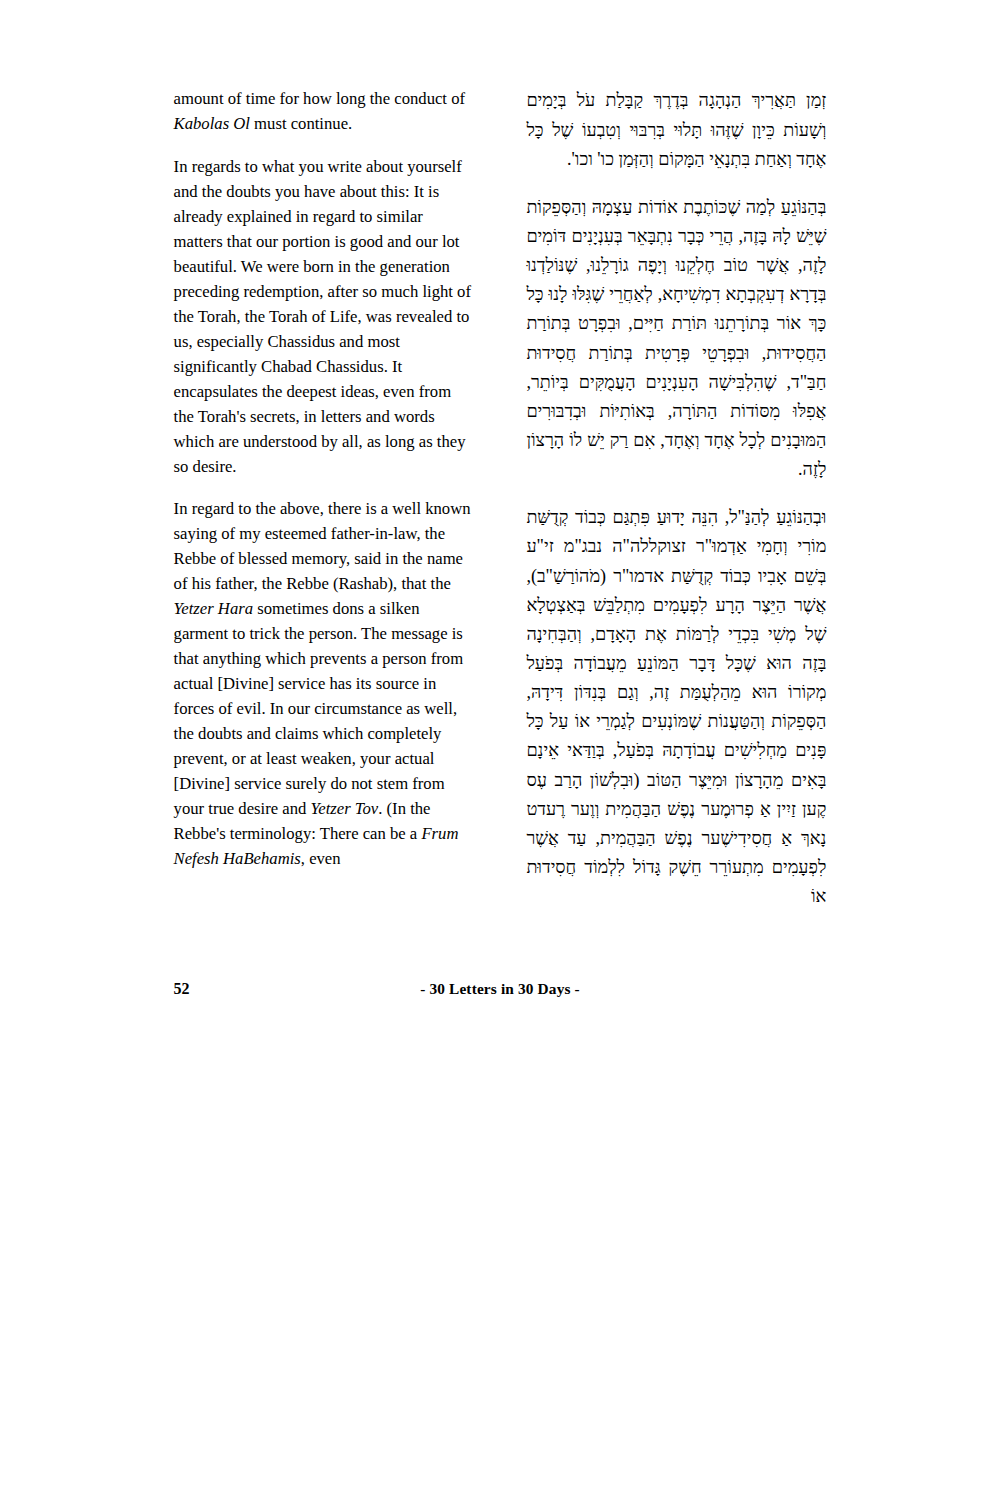amount of time for how long the conduct of Kabolas Ol must continue.
In regards to what you write about yourself and the doubts you have about this: It is already explained in regard to similar matters that our portion is good and our lot beautiful. We were born in the generation preceding redemption, after so much light of the Torah, the Torah of Life, was revealed to us, especially Chassidus and most significantly Chabad Chassidus. It encapsulates the deepest ideas, even from the Torah's secrets, in letters and words which are understood by all, as long as they so desire.
In regard to the above, there is a well known saying of my esteemed father-in-law, the Rebbe of blessed memory, said in the name of his father, the Rebbe (Rashab), that the Yetzer Hara sometimes dons a silken garment to trick the person. The message is that anything which prevents a person from actual [Divine] service has its source in forces of evil. In our circumstance as well, the doubts and claims which completely prevent, or at least weaken, your actual [Divine] service surely do not stem from your true desire and Yetzer Tov. (In the Rebbe's terminology: There can be a Frum Nefesh HaBehamis, even
זְמַן תַּאֲרִיךְ הַנְהָגָה בְּדֶרֶךְ קַבָּלַת עֹל בְּיָמִים וְשָׁעוֹת כֵּיוָן שֶׁזֶּהוּ תָּלוּי בְּרִבּוּי וְטִבְעוֹ שֶׁל כָּל אֶחָד וְאַחַת בִּתְנָאֵי הַמָּקוֹם וְהַזְּמַן כו' וכו'.
בְּהַנּוֹגֵעַ לְמַה שֶׁכּוֹתֶבֶת אוֹדוֹת עַצְמָהּ וְהַסְּפֵקוֹת שֶׁיֵּשׁ לָהּ בָּזֶה, הֲרֵי כְּבָר נִתְבָּאֵר בְּעִנְיָנִים דּוֹמִים לָזֶה, אֲשֶׁר טוֹב חֶלְקֵנוּ וְיָפֶה גוֹרָלֵנוּ, שֶׁנּוֹלַדְנוּ בְּדָרָא דְעִקְבְתָא דִמְשִׁיחָא, לְאַחֲרֵי שֶׁגִּלּוּ לָנוּ כָּל כָּךְ אוֹר בְּתוֹרָתֵנוּ תּוֹרַת חַיִּים, וּבִפְרָט בְּתוֹרַת הַחֲסִידוּת, וּבִפְרָטֵי פְּרָטִית בְּתוֹרַת חֲסִידוּת חַבַּ"ד, שֶׁהִלְבִּישָׁה הָעִנְיָנִים הָעֲמֻקִּים בְּיוֹתֵר, אֲפִלּוּ מִסּוֹדוֹת הַתּוֹרָה, בְּאוֹתִיּוֹת וּבְדִבּוּרִים הַמּוּבָנִים לְכָל אֶחָד וְאֶחָד, אִם רַק יֵשׁ לוֹ הָרָצוֹן לָזֶה.
וּבְהַנּוֹגֵעַ לְהַנַּ"ל, הִנֵּה יָדוּעַ פִּתְגַּם כְּבוֹד קְדֻשַּׁת מוֹרִי וְחָמִי אַדְמוּ"ר זצוקללה"ה נבג"מ זי"ע בְּשֵׁם אָבִיו כְּבוֹד קְדֻשַּׁת אדמו"ר (מֹהוֹרַשַׁ"ב), אֲשֶׁר הַיֵּצֶר הָרָע לִפְעָמִים מִתְלַבֵּשׁ בְּאַצְטְלָא שֶׁל מֶשִׁי בִּכְדֵי לְרַמּוֹת אֶת הָאָדָם, וְהַבְּחִינָה בָּזֶה הוּא שֶׁכָּל דָּבָר הַמּוֹנֵעַ מֵעֲבוֹדָה בְּפֹעַל מְקוֹרוֹ הוּא מֵהַלְעֻמַּת זֶה, וְגַם בְּנִדּוֹן דִּידָהּ, הַסְּפֵקוֹת וְהַטַּעֲנוֹת שֶׁמּוֹנְעִים לְגַמְרֵי אוֹ עַל כָּל פָּנִים מַחְלִישִׁים עֲבוֹדָתָהּ בְּפֹעַל, בְּוַדַּאי אֵינָם בָּאִים מֵהָרָצוֹן וּמִיֵּצֶר הַטּוֹב (וּבִלְשׁוֹן הָרַב עֶס קֶען זַיִין אַ פְרוּמֶער נֶפֶשׁ הַבַּהֲמִית וְוֶער רֶעדט נָאךְ אַ חֲסִידִישֶׁער נֶפֶשׁ הַבַּהֲמִית, עַד אֲשֶׁר לִפְעָמִים מִתְעוֹרֵר חֵשֶׁק גָּדוֹל לִלְמוֹד חֲסִידוּת אוֹ
52 - 30 Letters in 30 Days -